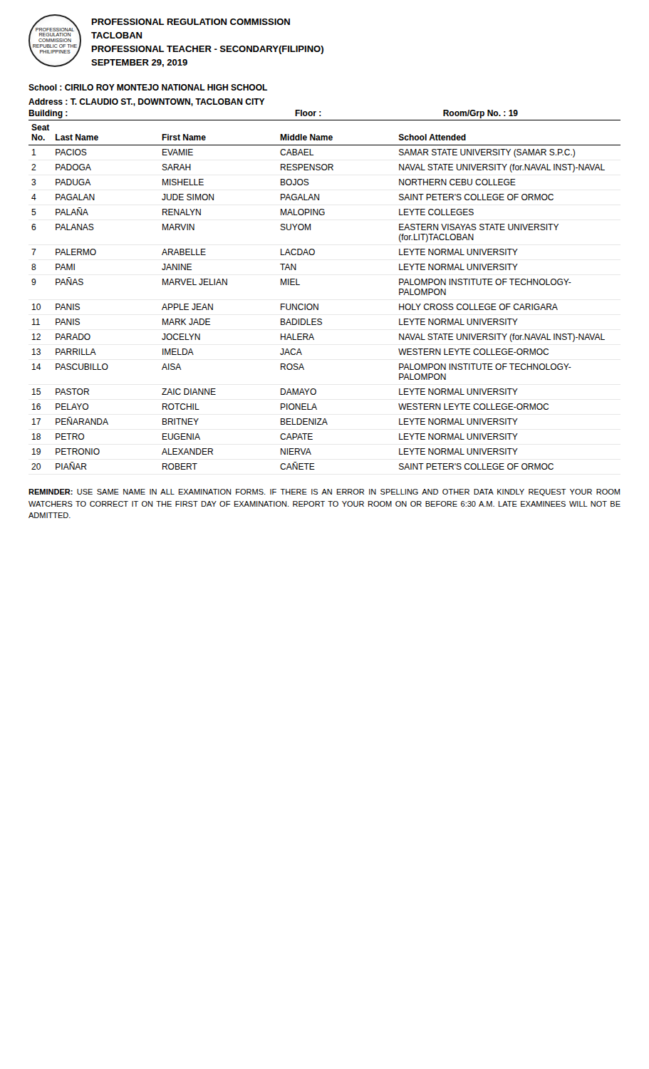PROFESSIONAL
REGULATION
COMMISSION
REPUBLIC OF THE PHILIPPINES
PROFESSIONAL REGULATION COMMISSION
TACLOBAN
PROFESSIONAL TEACHER - SECONDARY(FILIPINO)
SEPTEMBER 29, 2019
School : CIRILO ROY MONTEJO NATIONAL HIGH SCHOOL
Address : T. CLAUDIO ST., DOWNTOWN, TACLOBAN CITY
Building :
Floor :
Room/Grp No. : 19
| Seat No. | Last Name | First Name | Middle Name | School Attended |
| --- | --- | --- | --- | --- |
| 1 | PACIOS | EVAMIE | CABAEL | SAMAR STATE UNIVERSITY (SAMAR S.P.C.) |
| 2 | PADOGA | SARAH | RESPENSOR | NAVAL STATE UNIVERSITY (for.NAVAL INST)-NAVAL |
| 3 | PADUGA | MISHELLE | BOJOS | NORTHERN CEBU COLLEGE |
| 4 | PAGALAN | JUDE SIMON | PAGALAN | SAINT PETER'S COLLEGE OF ORMOC |
| 5 | PALAÑA | RENALYN | MALOPING | LEYTE COLLEGES |
| 6 | PALANAS | MARVIN | SUYOM | EASTERN VISAYAS STATE UNIVERSITY (for.LIT)TACLOBAN |
| 7 | PALERMO | ARABELLE | LACDAO | LEYTE NORMAL UNIVERSITY |
| 8 | PAMI | JANINE | TAN | LEYTE NORMAL UNIVERSITY |
| 9 | PAÑAS | MARVEL JELIAN | MIEL | PALOMPON INSTITUTE OF TECHNOLOGY-PALOMPON |
| 10 | PANIS | APPLE JEAN | FUNCION | HOLY CROSS COLLEGE OF CARIGARA |
| 11 | PANIS | MARK JADE | BADIDLES | LEYTE NORMAL UNIVERSITY |
| 12 | PARADO | JOCELYN | HALERA | NAVAL STATE UNIVERSITY (for.NAVAL INST)-NAVAL |
| 13 | PARRILLA | IMELDA | JACA | WESTERN LEYTE COLLEGE-ORMOC |
| 14 | PASCUBILLO | AISA | ROSA | PALOMPON INSTITUTE OF TECHNOLOGY-PALOMPON |
| 15 | PASTOR | ZAIC DIANNE | DAMAYO | LEYTE NORMAL UNIVERSITY |
| 16 | PELAYO | ROTCHIL | PIONELA | WESTERN LEYTE COLLEGE-ORMOC |
| 17 | PEÑARANDA | BRITNEY | BELDENIZA | LEYTE NORMAL UNIVERSITY |
| 18 | PETRO | EUGENIA | CAPATE | LEYTE NORMAL UNIVERSITY |
| 19 | PETRONIO | ALEXANDER | NIERVA | LEYTE NORMAL UNIVERSITY |
| 20 | PIAÑAR | ROBERT | CAÑETE | SAINT PETER'S COLLEGE OF ORMOC |
REMINDER: USE SAME NAME IN ALL EXAMINATION FORMS. IF THERE IS AN ERROR IN SPELLING AND OTHER DATA KINDLY REQUEST YOUR ROOM WATCHERS TO CORRECT IT ON THE FIRST DAY OF EXAMINATION. REPORT TO YOUR ROOM ON OR BEFORE 6:30 A.M. LATE EXAMINEES WILL NOT BE ADMITTED.